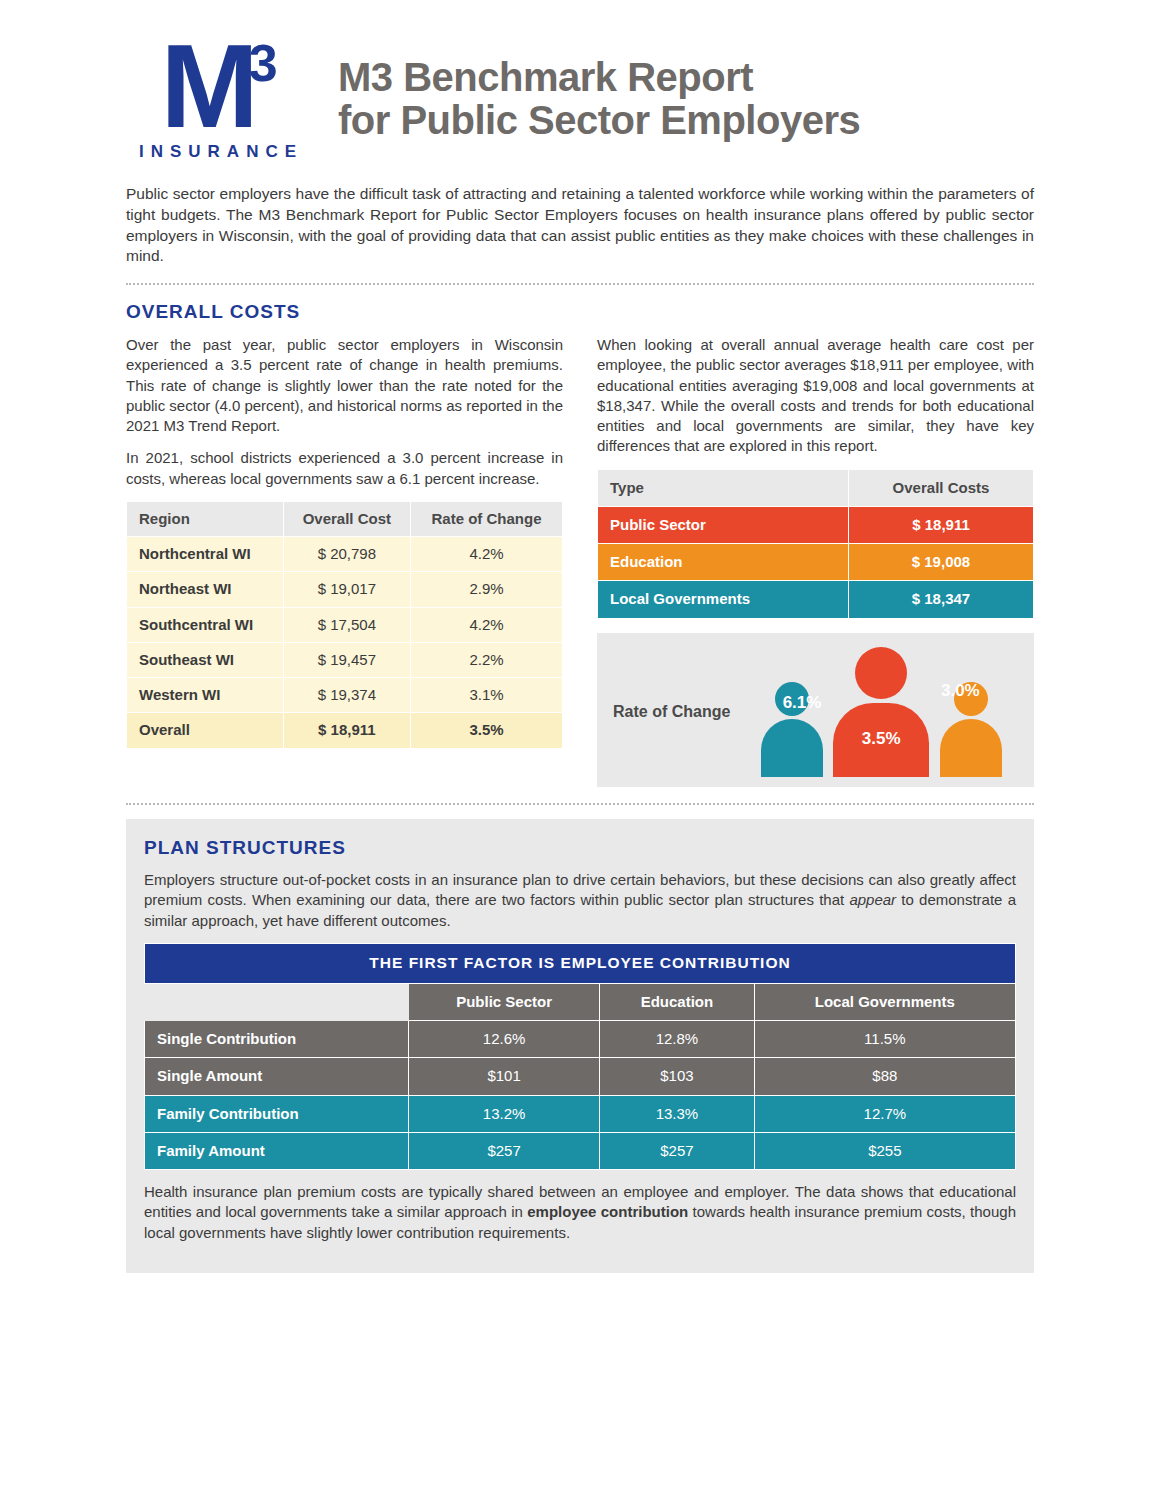M3
INSURANCE
M3 Benchmark Report
for Public Sector Employers
Public sector employers have the difficult task of attracting and retaining a talented workforce while working within the parameters of tight budgets. The M3 Benchmark Report for Public Sector Employers focuses on health insurance plans offered by public sector employers in Wisconsin, with the goal of providing data that can assist public entities as they make choices with these challenges in mind.
OVERALL COSTS
Over the past year, public sector employers in Wisconsin experienced a 3.5 percent rate of change in health premiums. This rate of change is slightly lower than the rate noted for the public sector (4.0 percent), and historical norms as reported in the 2021 M3 Trend Report.
In 2021, school districts experienced a 3.0 percent increase in costs, whereas local governments saw a 6.1 percent increase.
| Region | Overall Cost | Rate of Change |
| --- | --- | --- |
| Northcentral WI | $ 20,798 | 4.2% |
| Northeast WI | $ 19,017 | 2.9% |
| Southcentral WI | $ 17,504 | 4.2% |
| Southeast WI | $ 19,457 | 2.2% |
| Western WI | $ 19,374 | 3.1% |
| Overall | $ 18,911 | 3.5% |
When looking at overall annual average health care cost per employee, the public sector averages $18,911 per employee, with educational entities averaging $19,008 and local governments at $18,347. While the overall costs and trends for both educational entities and local governments are similar, they have key differences that are explored in this report.
| Type | Overall Costs |
| --- | --- |
| Public Sector | $ 18,911 |
| Education | $ 19,008 |
| Local Governments | $ 18,347 |
Rate of Change
6.1% 3.5% 3.0%
PLAN STRUCTURES
Employers structure out-of-pocket costs in an insurance plan to drive certain behaviors, but these decisions can also greatly affect premium costs. When examining our data, there are two factors within public sector plan structures that appear to demonstrate a similar approach, yet have different outcomes.
| THE FIRST FACTOR IS EMPLOYEE CONTRIBUTION |
| --- |
| | Public Sector | Education | Local Governments |
| Single Contribution | 12.6% | 12.8% | 11.5% |
| Single Amount | $101 | $103 | $88 |
| Family Contribution | 13.2% | 13.3% | 12.7% |
| Family Amount | $257 | $257 | $255 |
Health insurance plan premium costs are typically shared between an employee and employer. The data shows that educational entities and local governments take a similar approach in employee contribution towards health insurance premium costs, though local governments have slightly lower contribution requirements.